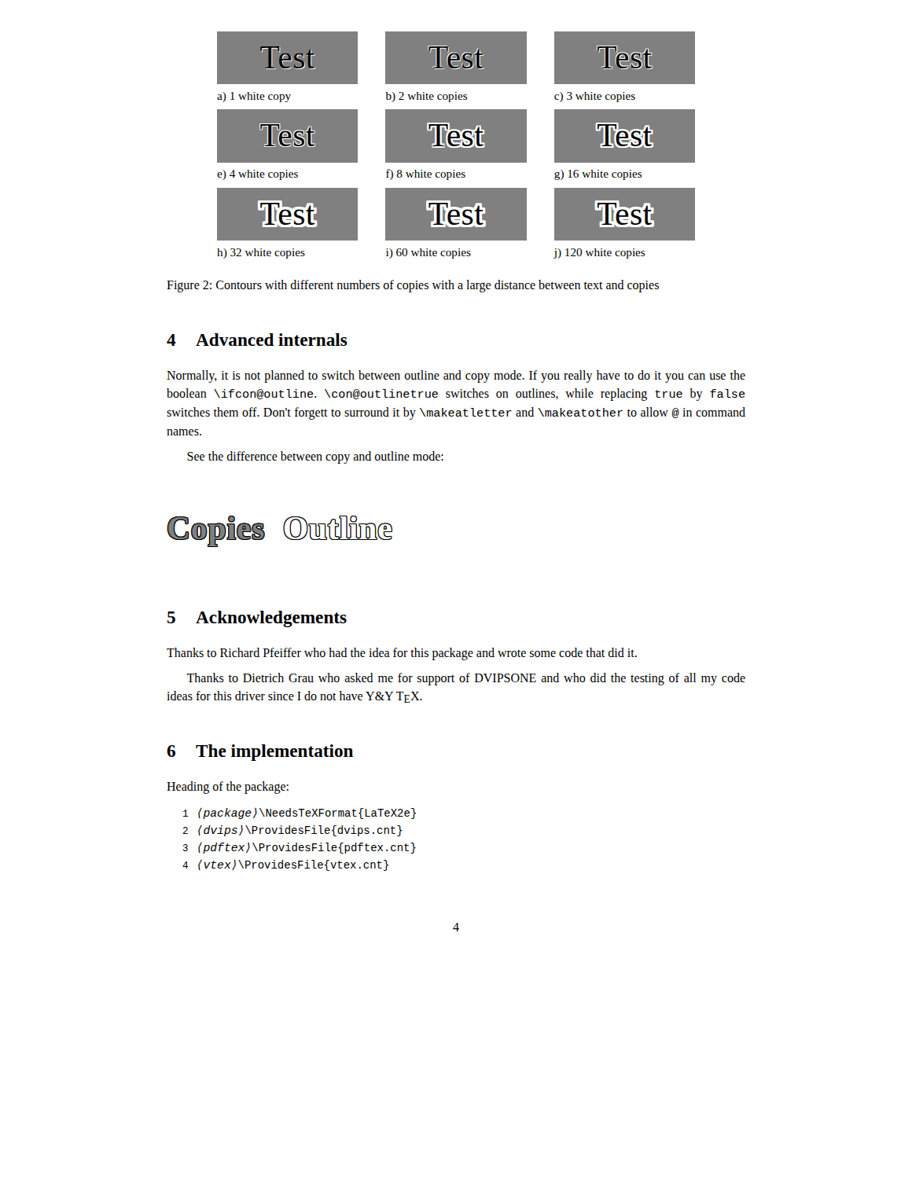Test
a) 1 white copy
Test
b) 2 white copies
Test
c) 3 white copies
Test
e) 4 white copies
Test
f) 8 white copies
Test
g) 16 white copies
Test
h) 32 white copies
Test
i) 60 white copies
Test
j) 120 white copies
Figure 2: Contours with different numbers of copies with a large distance between text and copies
4 Advanced internals
Normally, it is not planned to switch between outline and copy mode. If you really have to do it you can use the boolean \ifcon@outline. \con@outlinetrue switches on outlines, while replacing true by false switches them off. Don't forgett to surround it by \makeatletter and \makeatother to allow @ in command names.
See the difference between copy and outline mode:
Copies Outline
5 Acknowledgements
Thanks to Richard Pfeiffer who had the idea for this package and wrote some code that did it.
Thanks to Dietrich Grau who asked me for support of DVIPSONE and who did the testing of all my code ideas for this driver since I do not have Y&Y Te X.
6 The implementation
Heading of the package:
1⟨package⟩\NeedsTeXFormat{LaTeX2e}
2⟨dvips⟩\ProvidesFile{dvips.cnt}
3⟨pdftex⟩\ProvidesFile{pdftex.cnt}
4⟨vtex⟩\ProvidesFile{vtex.cnt}
4